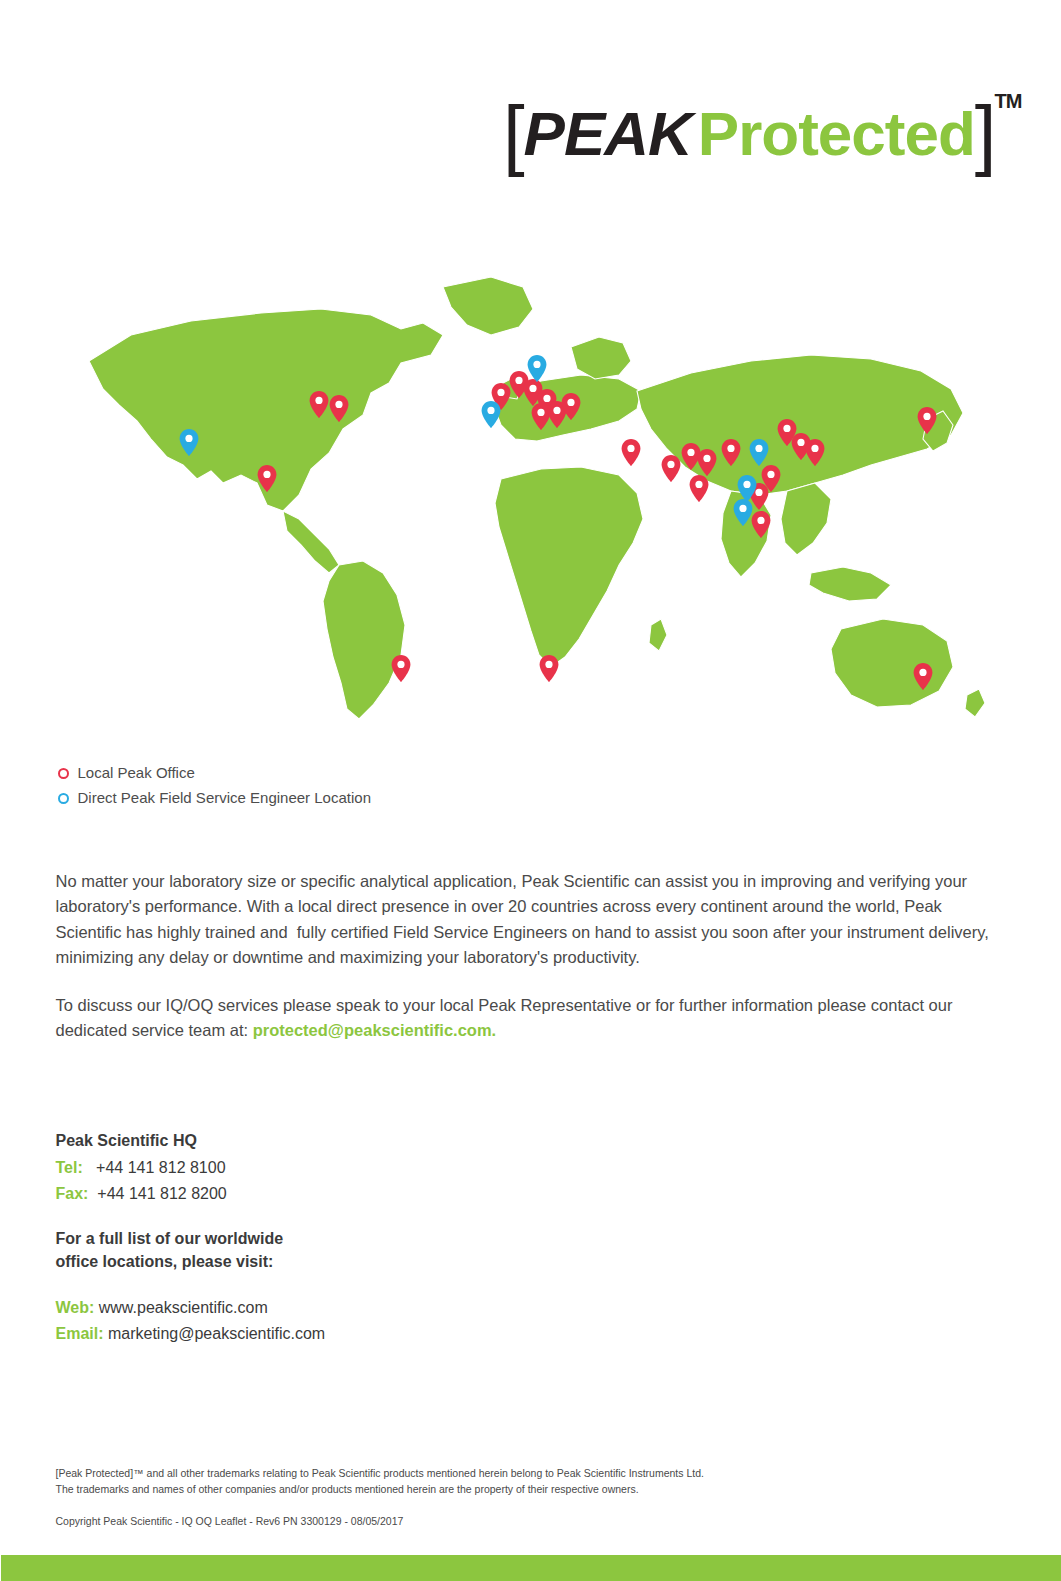[PEAK Protected] TM
Local Peak Office
Direct Peak Field Service Engineer Location
No matter your laboratory size or specific analytical application, Peak Scientific can assist you in improving and verifying your laboratory's performance. With a local direct presence in over 20 countries across every continent around the world, Peak Scientific has highly trained and fully certified Field Service Engineers on hand to assist you soon after your instrument delivery, minimizing any delay or downtime and maximizing your laboratory's productivity.
To discuss our IQ/OQ services please speak to your local Peak Representative or for further information please contact our dedicated service team at: protected@peakscientific.com.
Peak Scientific HQ
Tel: +44 141 812 8100
Fax: +44 141 812 8200
For a full list of our worldwide
office locations, please visit:
Web: www.peakscientific.com
Email: marketing@peakscientific.com
[Peak Protected]™ and all other trademarks relating to Peak Scientific products mentioned herein belong to Peak Scientific Instruments Ltd.
The trademarks and names of other companies and/or products mentioned herein are the property of their respective owners.
Copyright Peak Scientific - IQ OQ Leaflet - Rev6 PN 3300129 - 08/05/2017